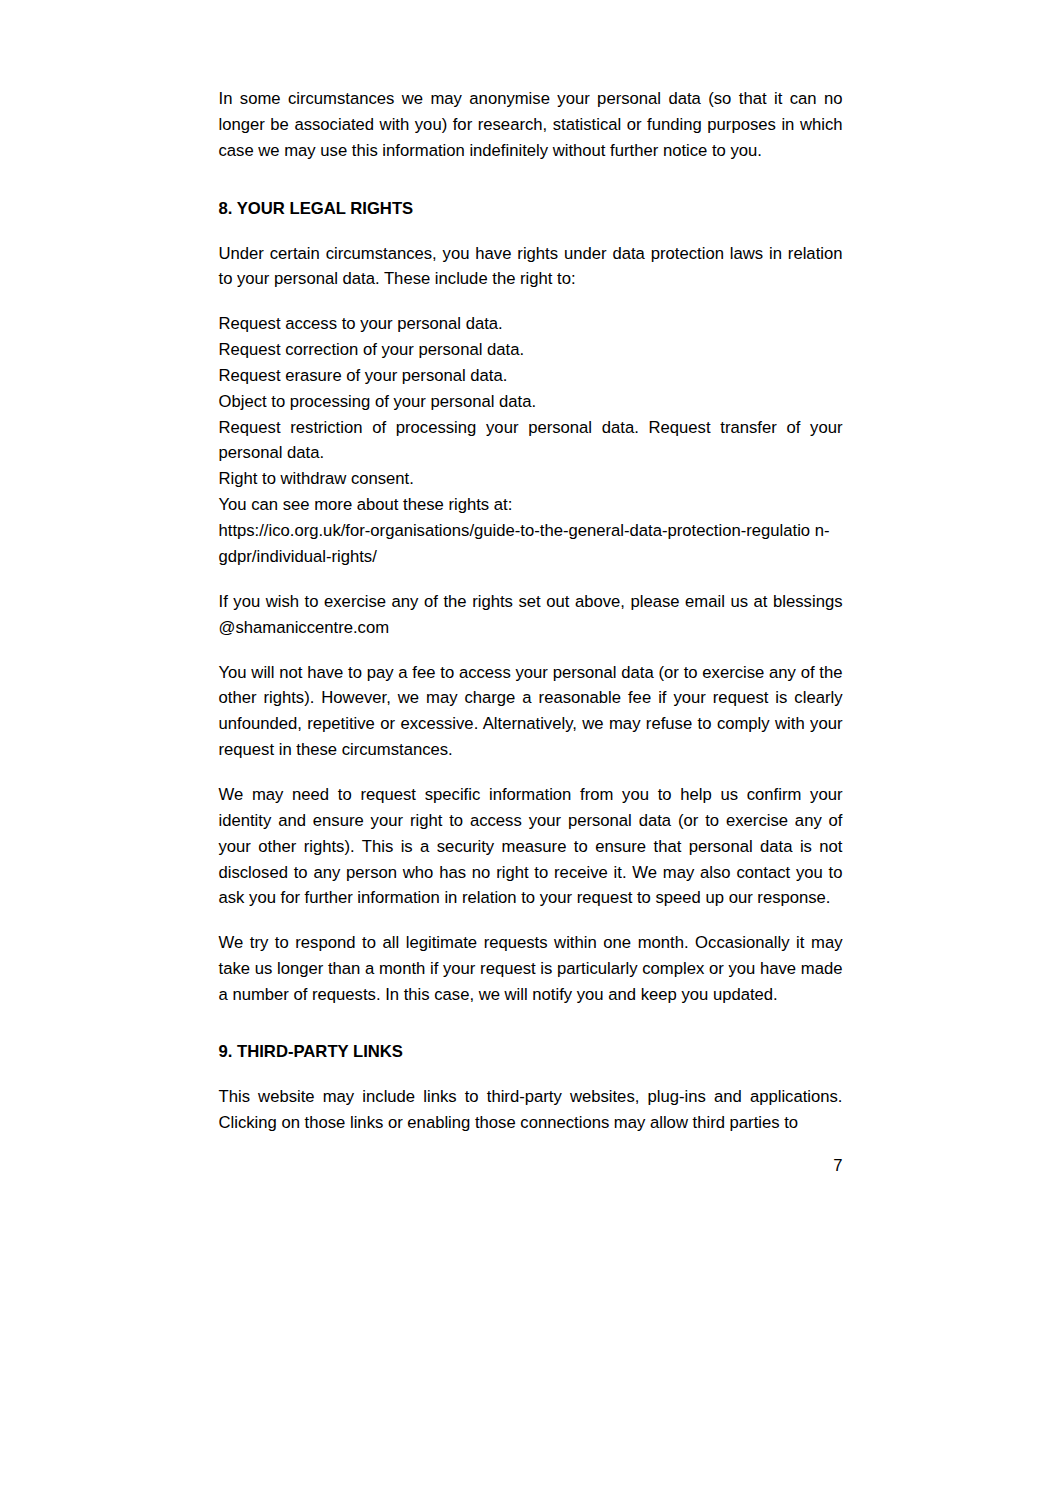In some circumstances we may anonymise your personal data (so that it can no longer be associated with you) for research, statistical or funding purposes in which case we may use this information indefinitely without further notice to you.
8. YOUR LEGAL RIGHTS
Under certain circumstances, you have rights under data protection laws in relation to your personal data. These include the right to:
Request access to your personal data.
Request correction of your personal data.
Request erasure of your personal data.
Object to processing of your personal data.
Request restriction of processing your personal data. Request transfer of your personal data.
Right to withdraw consent.
You can see more about these rights at:
https://ico.org.uk/for-organisations/guide-to-the-general-data-protection-regulatio n- gdpr/individual-rights/
If you wish to exercise any of the rights set out above, please email us at blessings@shamaniccentre.com
You will not have to pay a fee to access your personal data (or to exercise any of the other rights). However, we may charge a reasonable fee if your request is clearly unfounded, repetitive or excessive. Alternatively, we may refuse to comply with your request in these circumstances.
We may need to request specific information from you to help us confirm your identity and ensure your right to access your personal data (or to exercise any of your other rights). This is a security measure to ensure that personal data is not disclosed to any person who has no right to receive it. We may also contact you to ask you for further information in relation to your request to speed up our response.
We try to respond to all legitimate requests within one month. Occasionally it may take us longer than a month if your request is particularly complex or you have made a number of requests. In this case, we will notify you and keep you updated.
9. THIRD-PARTY LINKS
This website may include links to third-party websites, plug-ins and applications. Clicking on those links or enabling those connections may allow third parties to
7